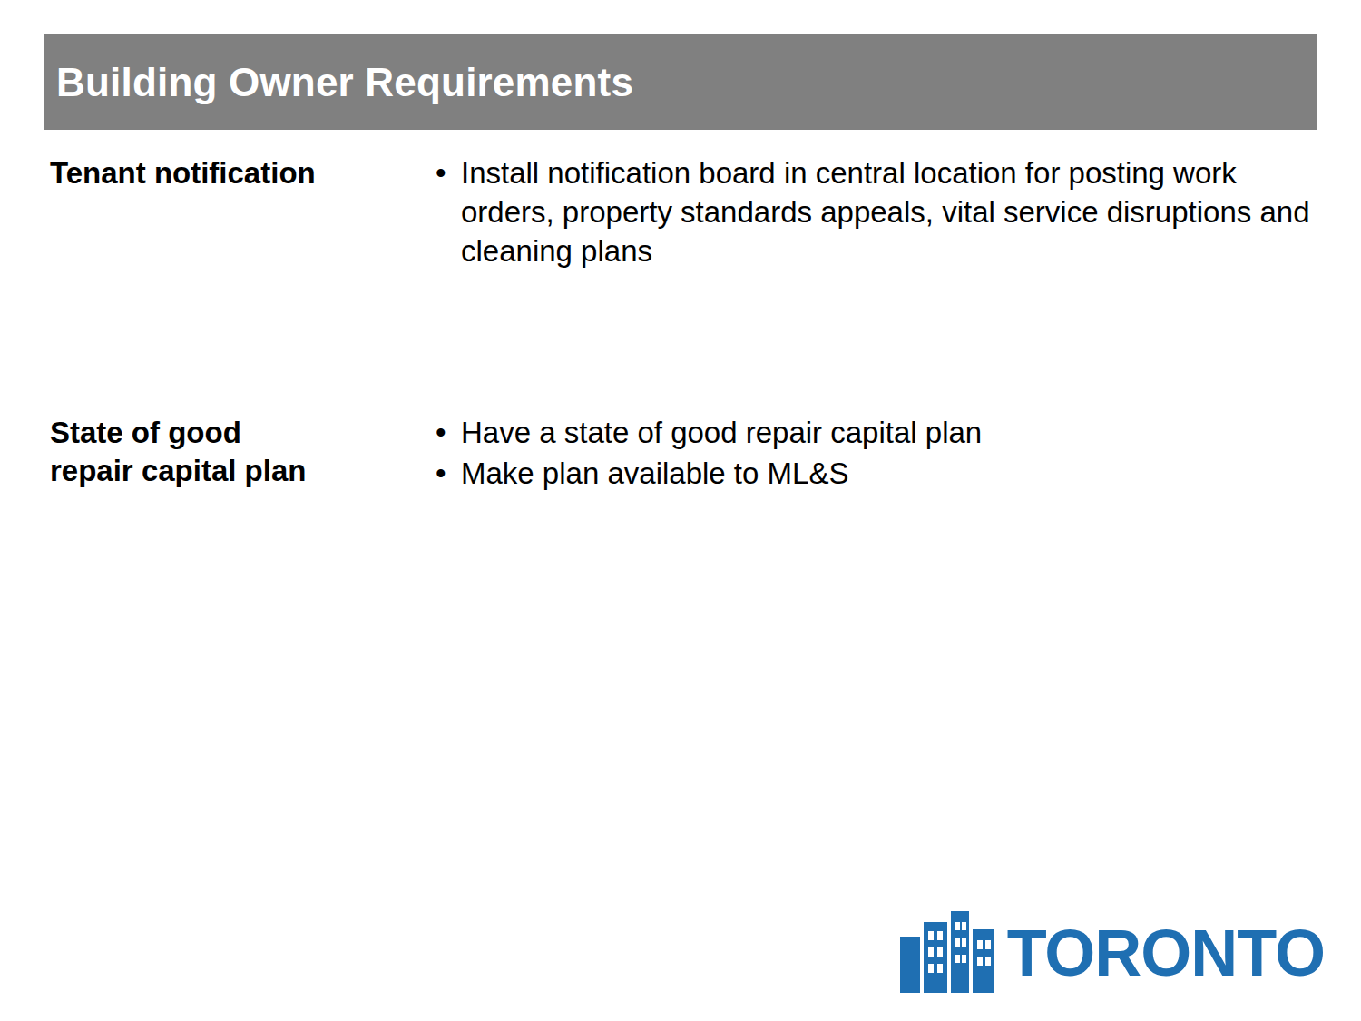Building Owner Requirements
Tenant notification
Install notification board in central location for posting work orders, property standards appeals, vital service disruptions and cleaning plans
State of good
repair capital plan
Have a state of good repair capital plan
Make plan available to ML&S
TORONTO